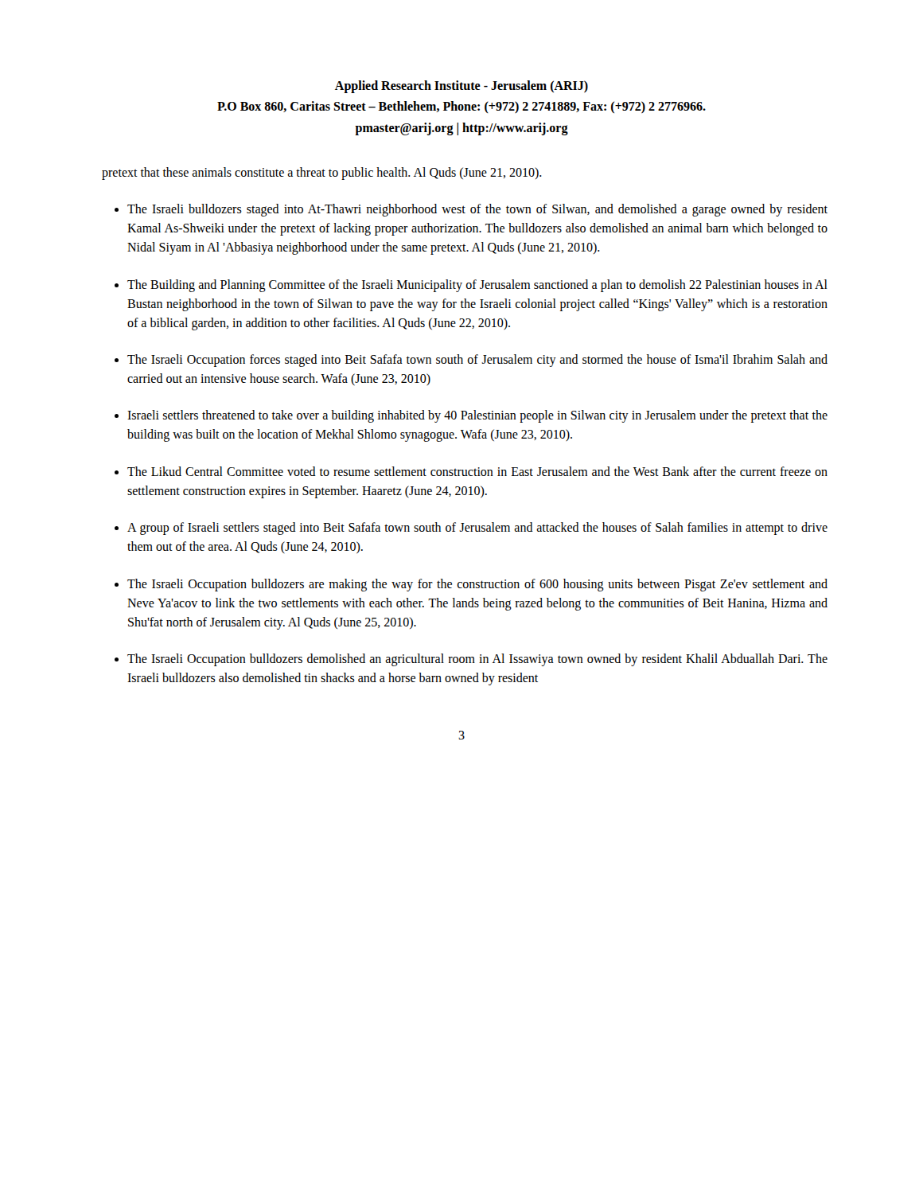Applied Research Institute - Jerusalem (ARIJ)
P.O Box 860, Caritas Street – Bethlehem, Phone: (+972) 2 2741889, Fax: (+972) 2 2776966.
pmaster@arij.org | http://www.arij.org
pretext that these animals constitute a threat to public health. Al Quds (June 21, 2010).
The Israeli bulldozers staged into At-Thawri neighborhood west of the town of Silwan, and demolished a garage owned by resident Kamal As-Shweiki under the pretext of lacking proper authorization. The bulldozers also demolished an animal barn which belonged to Nidal Siyam in Al 'Abbasiya neighborhood under the same pretext. Al Quds (June 21, 2010).
The Building and Planning Committee of the Israeli Municipality of Jerusalem sanctioned a plan to demolish 22 Palestinian houses in Al Bustan neighborhood in the town of Silwan to pave the way for the Israeli colonial project called “Kings' Valley” which is a restoration of a biblical garden, in addition to other facilities. Al Quds (June 22, 2010).
The Israeli Occupation forces staged into Beit Safafa town south of Jerusalem city and stormed the house of Isma'il Ibrahim Salah and carried out an intensive house search. Wafa (June 23, 2010)
Israeli settlers threatened to take over a building inhabited by 40 Palestinian people in Silwan city in Jerusalem under the pretext that the building was built on the location of Mekhal Shlomo synagogue. Wafa (June 23, 2010).
The Likud Central Committee voted to resume settlement construction in East Jerusalem and the West Bank after the current freeze on settlement construction expires in September. Haaretz (June 24, 2010).
A group of Israeli settlers staged into Beit Safafa town south of Jerusalem and attacked the houses of Salah families in attempt to drive them out of the area. Al Quds (June 24, 2010).
The Israeli Occupation bulldozers are making the way for the construction of 600 housing units between Pisgat Ze'ev settlement and Neve Ya'acov to link the two settlements with each other. The lands being razed belong to the communities of Beit Hanina, Hizma and Shu'fat north of Jerusalem city. Al Quds (June 25, 2010).
The Israeli Occupation bulldozers demolished an agricultural room in Al Issawiya town owned by resident Khalil Abduallah Dari. The Israeli bulldozers also demolished tin shacks and a horse barn owned by resident
3